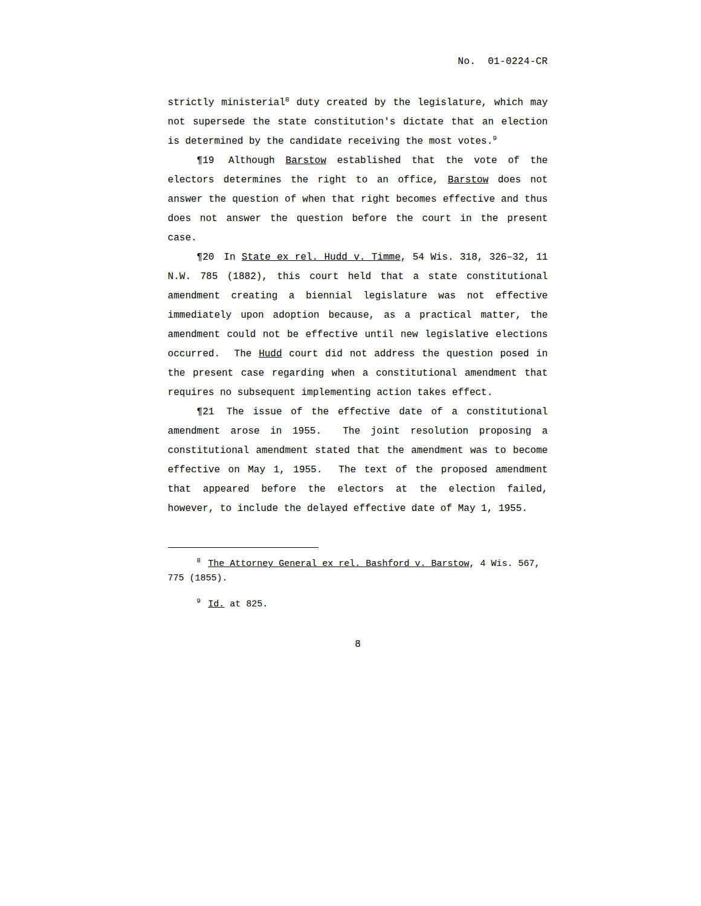No. 01-0224-CR
strictly ministerial8 duty created by the legislature, which may not supersede the state constitution's dictate that an election is determined by the candidate receiving the most votes.9
¶19 Although Barstow established that the vote of the electors determines the right to an office, Barstow does not answer the question of when that right becomes effective and thus does not answer the question before the court in the present case.
¶20 In State ex rel. Hudd v. Timme, 54 Wis. 318, 326–32, 11 N.W. 785 (1882), this court held that a state constitutional amendment creating a biennial legislature was not effective immediately upon adoption because, as a practical matter, the amendment could not be effective until new legislative elections occurred. The Hudd court did not address the question posed in the present case regarding when a constitutional amendment that requires no subsequent implementing action takes effect.
¶21 The issue of the effective date of a constitutional amendment arose in 1955. The joint resolution proposing a constitutional amendment stated that the amendment was to become effective on May 1, 1955. The text of the proposed amendment that appeared before the electors at the election failed, however, to include the delayed effective date of May 1, 1955.
8 The Attorney General ex rel. Bashford v. Barstow, 4 Wis. 567, 775 (1855).
9 Id. at 825.
8